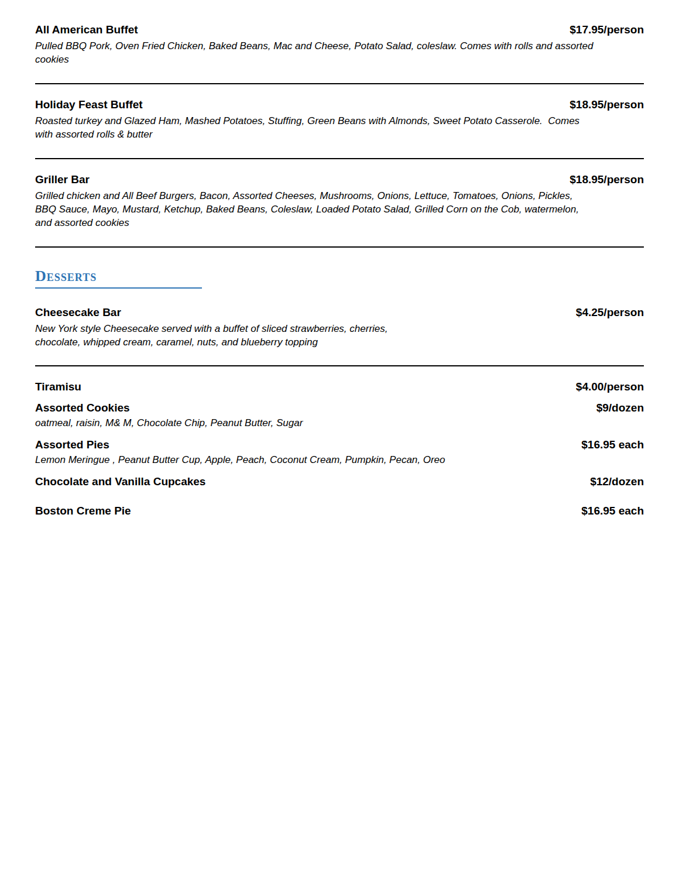All American Buffet $17.95/person
Pulled BBQ Pork, Oven Fried Chicken, Baked Beans, Mac and Cheese, Potato Salad, coleslaw. Comes with rolls and assorted cookies
Holiday Feast Buffet $18.95/person
Roasted turkey and Glazed Ham, Mashed Potatoes, Stuffing, Green Beans with Almonds, Sweet Potato Casserole. Comes with assorted rolls & butter
Griller Bar $18.95/person
Grilled chicken and All Beef Burgers, Bacon, Assorted Cheeses, Mushrooms, Onions, Lettuce, Tomatoes, Onions, Pickles, BBQ Sauce, Mayo, Mustard, Ketchup, Baked Beans, Coleslaw, Loaded Potato Salad, Grilled Corn on the Cob, watermelon, and assorted cookies
Desserts
Cheesecake Bar $4.25/person
New York style Cheesecake served with a buffet of sliced strawberries, cherries,
chocolate, whipped cream, caramel, nuts, and blueberry topping
Tiramisu $4.00/person
Assorted Cookies $9/dozen
oatmeal, raisin, M& M, Chocolate Chip, Peanut Butter, Sugar
Assorted Pies $16.95 each
Lemon Meringue , Peanut Butter Cup, Apple, Peach, Coconut Cream, Pumpkin, Pecan, Oreo
Chocolate and Vanilla Cupcakes $12/dozen
Boston Creme Pie $16.95 each